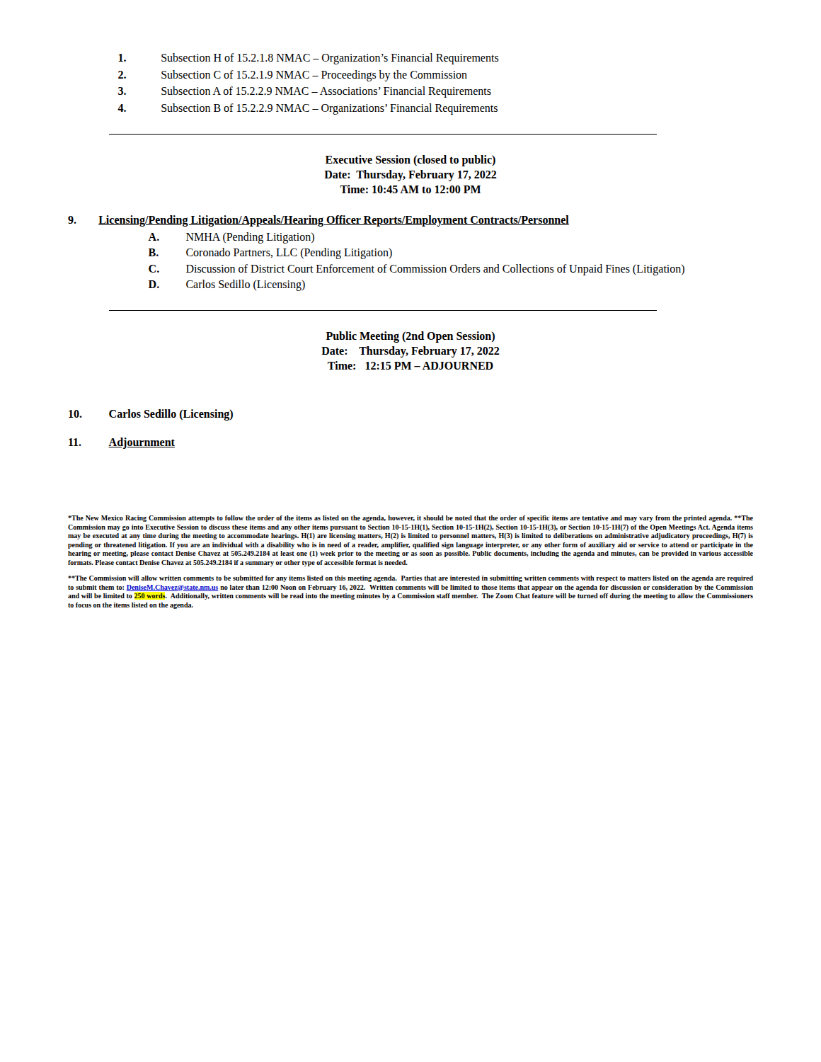1. Subsection H of 15.2.1.8 NMAC – Organization’s Financial Requirements
2. Subsection C of 15.2.1.9 NMAC – Proceedings by the Commission
3. Subsection A of 15.2.2.9 NMAC – Associations’ Financial Requirements
4. Subsection B of 15.2.2.9 NMAC – Organizations’ Financial Requirements
Executive Session (closed to public) Date: Thursday, February 17, 2022 Time: 10:45 AM to 12:00 PM
9. Licensing/Pending Litigation/Appeals/Hearing Officer Reports/Employment Contracts/Personnel
A. NMHA (Pending Litigation)
B. Coronado Partners, LLC (Pending Litigation)
C. Discussion of District Court Enforcement of Commission Orders and Collections of Unpaid Fines (Litigation)
D. Carlos Sedillo (Licensing)
Public Meeting (2nd Open Session) Date: Thursday, February 17, 2022 Time: 12:15 PM – ADJOURNED
10. Carlos Sedillo (Licensing)
11. Adjournment
*The New Mexico Racing Commission attempts to follow the order of the items as listed on the agenda, however, it should be noted that the order of specific items are tentative and may vary from the printed agenda. **The Commission may go into Executive Session to discuss these items and any other items pursuant to Section 10-15-1H(1), Section 10-15-1H(2), Section 10-15-1H(3), or Section 10-15-1H(7) of the Open Meetings Act. Agenda items may be executed at any time during the meeting to accommodate hearings. H(1) are licensing matters, H(2) is limited to personnel matters, H(3) is limited to deliberations on administrative adjudicatory proceedings, H(7) is pending or threatened litigation. If you are an individual with a disability who is in need of a reader, amplifier, qualified sign language interpreter, or any other form of auxiliary aid or service to attend or participate in the hearing or meeting, please contact Denise Chavez at 505.249.2184 at least one (1) week prior to the meeting or as soon as possible. Public documents, including the agenda and minutes, can be provided in various accessible formats. Please contact Denise Chavez at 505.249.2184 if a summary or other type of accessible format is needed.
**The Commission will allow written comments to be submitted for any items listed on this meeting agenda. Parties that are interested in submitting written comments with respect to matters listed on the agenda are required to submit them to: DeniseM.Chavez@state.nm.us no later than 12:00 Noon on February 16, 2022. Written comments will be limited to those items that appear on the agenda for discussion or consideration by the Commission and will be limited to 250 words. Additionally, written comments will be read into the meeting minutes by a Commission staff member. The Zoom Chat feature will be turned off during the meeting to allow the Commissioners to focus on the items listed on the agenda.